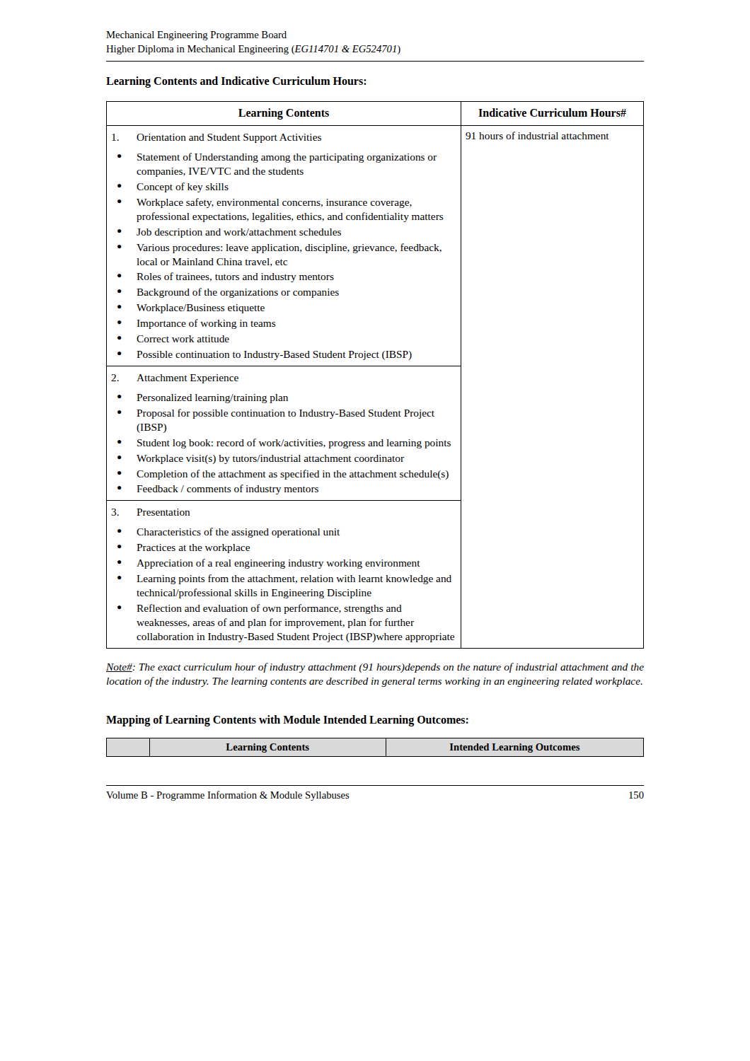Mechanical Engineering Programme Board Higher Diploma in Mechanical Engineering (EG114701 & EG524701)
Learning Contents and Indicative Curriculum Hours:
| Learning Contents | Indicative Curriculum Hours# |
| --- | --- |
| 1. Orientation and Student Support Activities Statement of Understanding among the participating organizations or companies, IVE/VTC and the students Concept of key skills Workplace safety, environmental concerns, insurance coverage, professional expectations, legalities, ethics, and confidentiality matters Job description and work/attachment schedules Various procedures: leave application, discipline, grievance, feedback, local or Mainland China travel, etc Roles of trainees, tutors and industry mentors Background of the organizations or companies Workplace/Business etiquette Importance of working in teams Correct work attitude Possible continuation to Industry-Based Student Project (IBSP) | 91 hours of industrial attachment |
| 2. Attachment Experience Personalized learning/training plan Proposal for possible continuation to Industry-Based Student Project (IBSP) Student log book: record of work/activities, progress and learning points Workplace visit(s) by tutors/industrial attachment coordinator Completion of the attachment as specified in the attachment schedule(s) Feedback / comments of industry mentors |
| 3. Presentation Characteristics of the assigned operational unit Practices at the workplace Appreciation of a real engineering industry working environment Learning points from the attachment, relation with learnt knowledge and technical/professional skills in Engineering Discipline Reflection and evaluation of own performance, strengths and weaknesses, areas of and plan for improvement, plan for further collaboration in Industry-Based Student Project (IBSP)where appropriate |
Note#: The exact curriculum hour of industry attachment (91 hours)depends on the nature of industrial attachment and the location of the industry. The learning contents are described in general terms working in an engineering related workplace.
Mapping of Learning Contents with Module Intended Learning Outcomes:
| | Learning Contents | Intended Learning Outcomes |
| --- | --- | --- |
Volume B - Programme Information & Module Syllabuses 150